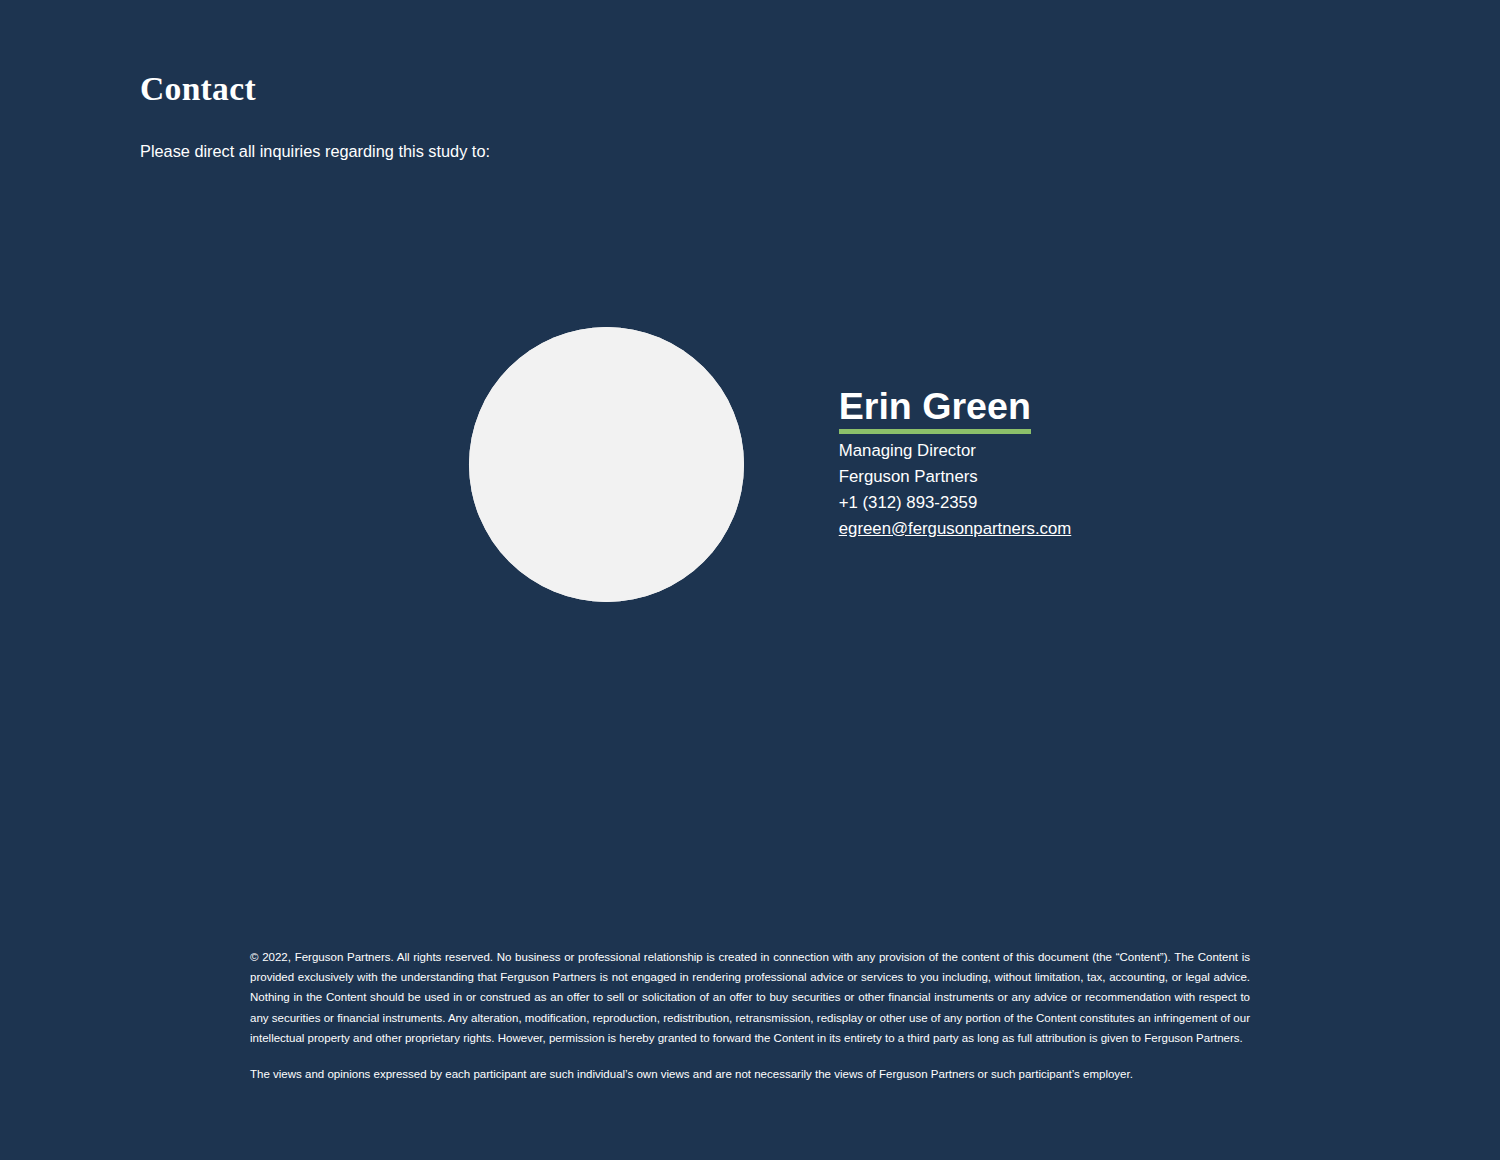Contact
Please direct all inquiries regarding this study to:
Erin Green
Managing Director
Ferguson Partners
+1 (312) 893-2359
egreen@fergusonpartners.com
© 2022, Ferguson Partners. All rights reserved. No business or professional relationship is created in connection with any provision of the content of this document (the “Content”). The Content is provided exclusively with the understanding that Ferguson Partners is not engaged in rendering professional advice or services to you including, without limitation, tax, accounting, or legal advice. Nothing in the Content should be used in or construed as an offer to sell or solicitation of an offer to buy securities or other financial instruments or any advice or recommendation with respect to any securities or financial instruments. Any alteration, modification, reproduction, redistribution, retransmission, redisplay or other use of any portion of the Content constitutes an infringement of our intellectual property and other proprietary rights. However, permission is hereby granted to forward the Content in its entirety to a third party as long as full attribution is given to Ferguson Partners.
The views and opinions expressed by each participant are such individual’s own views and are not necessarily the views of Ferguson Partners or such participant’s employer.